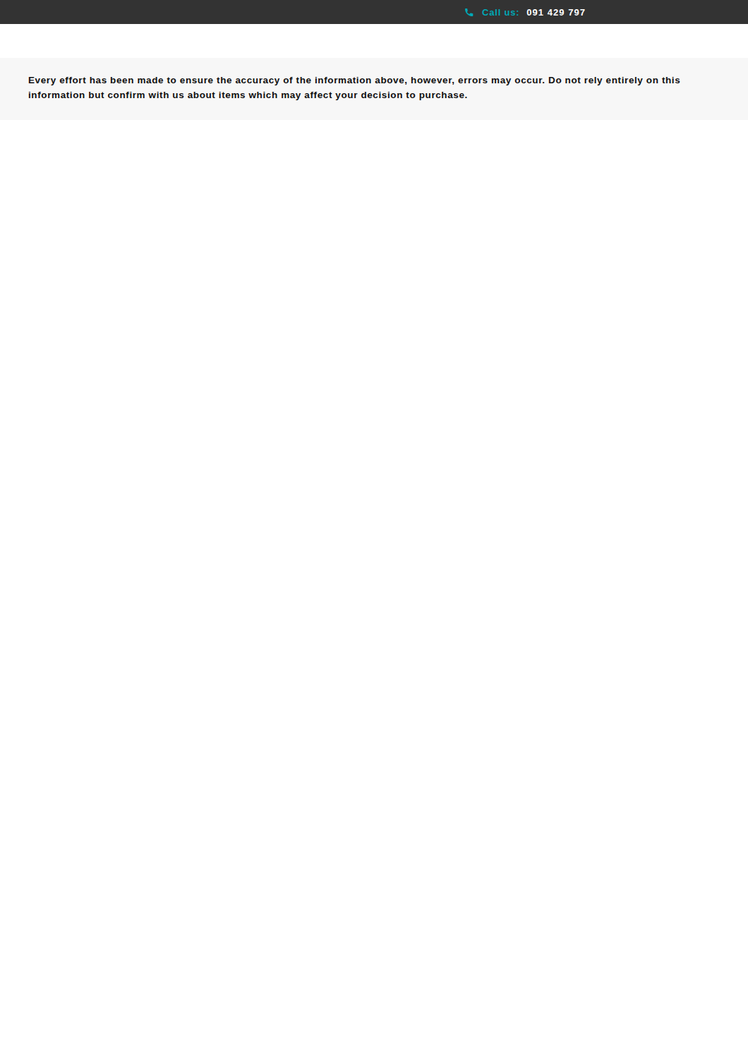Call us: 091 429 797
Every effort has been made to ensure the accuracy of the information above, however, errors may occur. Do not rely entirely on this information but confirm with us about items which may affect your decision to purchase.